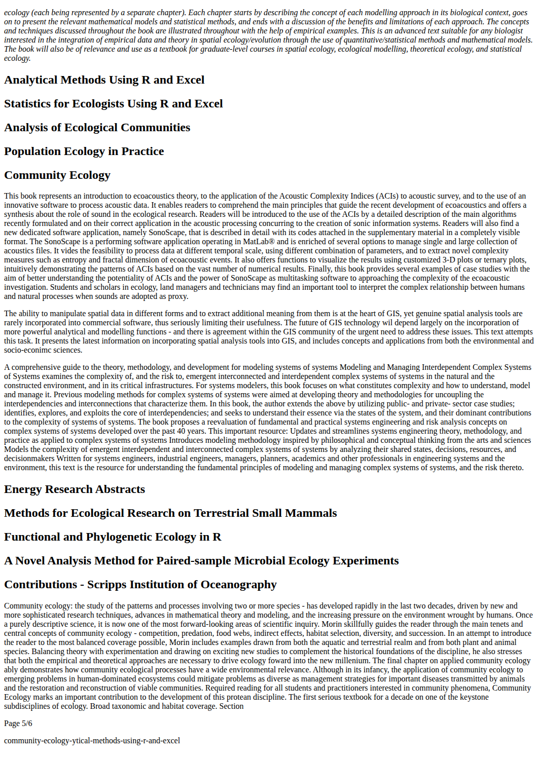ecology (each being represented by a separate chapter). Each chapter starts by describing the concept of each modelling approach in its biological context, goes on to present the relevant mathematical models and statistical methods, and ends with a discussion of the benefits and limitations of each approach. The concepts and techniques discussed throughout the book are illustrated throughout with the help of empirical examples. This is an advanced text suitable for any biologist interested in the integration of empirical data and theory in spatial ecology/evolution through the use of quantitative/statistical methods and mathematical models. The book will also be of relevance and use as a textbook for graduate-level courses in spatial ecology, ecological modelling, theoretical ecology, and statistical ecology.
Analytical Methods Using R and Excel
Statistics for Ecologists Using R and Excel
Analysis of Ecological Communities
Population Ecology in Practice
Community Ecology
This book represents an introduction to ecoacoustics theory, to the application of the Acoustic Complexity Indices (ACIs) to acoustic survey, and to the use of an innovative software to process acoustic data. It enables readers to comprehend the main principles that guide the recent development of ecoacoustics and offers a synthesis about the role of sound in the ecological research. Readers will be introduced to the use of the ACIs by a detailed description of the main algorithms recently formulated and on their correct application in the acoustic processing concurring to the creation of sonic information systems. Readers will also find a new dedicated software application, namely SonoScape, that is described in detail with its codes attached in the supplementary material in a completely visible format. The SonoScape is a performing software application operating in MatLab® and is enriched of several options to manage single and large collection of acoustics files. It vides the feasibility to process data at different temporal scale, using different combination of parameters, and to extract novel complexity measures such as entropy and fractal dimension of ecoacoustic events. It also offers functions to visualize the results using customized 3-D plots or ternary plots, intuitively demonstrating the patterns of ACIs based on the vast number of numerical results. Finally, this book provides several examples of case studies with the aim of better understanding the potentiality of ACIs and the power of SonoScape as multitasking software to approaching the complexity of the ecoacoustic investigation. Students and scholars in ecology, land managers and technicians may find an important tool to interpret the complex relationship between humans and natural processes when sounds are adopted as proxy.
The ability to manipulate spatial data in different forms and to extract additional meaning from them is at the heart of GIS, yet genuine spatial analysis tools are rarely incorporated into commercial software, thus seriously limiting their usefulness. The future of GIS technology wil depend largely on the incorporation of more powerful analytical and modelling functions - and there is agreement within the GIS community of the urgent need to address these issues. This text attempts this task. It presents the latest information on incorporating spatial analysis tools into GIS, and includes concepts and applications from both the environmental and socio-econimc sciences.
A comprehensive guide to the theory, methodology, and development for modeling systems of systems Modeling and Managing Interdependent Complex Systems of Systems examines the complexity of, and the risk to, emergent interconnected and interdependent complex systems of systems in the natural and the constructed environment, and in its critical infrastructures. For systems modelers, this book focuses on what constitutes complexity and how to understand, model and manage it. Previous modeling methods for complex systems of systems were aimed at developing theory and methodologies for uncoupling the interdependencies and interconnections that characterize them. In this book, the author extends the above by utilizing public- and private- sector case studies; identifies, explores, and exploits the core of interdependencies; and seeks to understand their essence via the states of the system, and their dominant contributions to the complexity of systems of systems. The book proposes a reevaluation of fundamental and practical systems engineering and risk analysis concepts on complex systems of systems developed over the past 40 years. This important resource: Updates and streamlines systems engineering theory, methodology, and practice as applied to complex systems of systems Introduces modeling methodology inspired by philosophical and conceptual thinking from the arts and sciences Models the complexity of emergent interdependent and interconnected complex systems of systems by analyzing their shared states, decisions, resources, and decisionmakers Written for systems engineers, industrial engineers, managers, planners, academics and other professionals in engineering systems and the environment, this text is the resource for understanding the fundamental principles of modeling and managing complex systems of systems, and the risk thereto.
Energy Research Abstracts
Methods for Ecological Research on Terrestrial Small Mammals
Functional and Phylogenetic Ecology in R
A Novel Analysis Method for Paired-sample Microbial Ecology Experiments
Contributions - Scripps Institution of Oceanography
Community ecology: the study of the patterns and processes involving two or more species - has developed rapidly in the last two decades, driven by new and more sophisticated research techniques, advances in mathematical theory and modeling, and the increasing pressure on the environment wrought by humans. Once a purely descriptive science, it is now one of the most forward-looking areas of scientific inquiry. Morin skillfully guides the reader through the main tenets and central concepts of community ecology - competition, predation, food webs, indirect effects, habitat selection, diversity, and succession. In an attempt to introduce the reader to the most balanced coverage possible, Morin includes examples drawn from both the aquatic and terrestrial realm and from both plant and animal species. Balancing theory with experimentation and drawing on exciting new studies to complement the historical foundations of the discipline, he also stresses that both the empirical and theoretical approaches are necessary to drive ecology foward into the new millenium. The final chapter on applied community ecology ably demonstrates how community ecological processes have a wide environmental relevance. Although in its infancy, the application of community ecology to emerging problems in human-dominated ecosystems could mitigate problems as diverse as management strategies for important diseases transmitted by animals and the restoration and reconstruction of viable communities. Required reading for all students and practitioners interested in community phenomena, Community Ecology marks an important contribution to the development of this protean discipline. The first serious textbook for a decade on one of the keystone subdisciplines of ecology. Broad taxonomic and habitat coverage. Section
Page 5/6
community-ecology-ytical-methods-using-r-and-excel